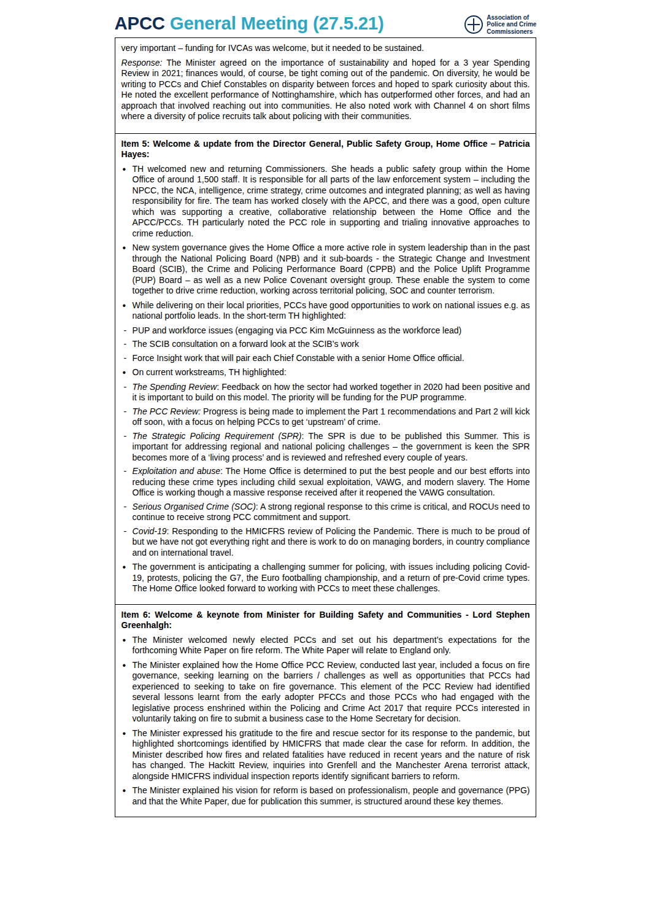APCC General Meeting (27.5.21)
Association of
Police and Crime
Commissioners
very important – funding for IVCAs was welcome, but it needed to be sustained.
Response: The Minister agreed on the importance of sustainability and hoped for a 3 year Spending Review in 2021; finances would, of course, be tight coming out of the pandemic. On diversity, he would be writing to PCCs and Chief Constables on disparity between forces and hoped to spark curiosity about this. He noted the excellent performance of Nottinghamshire, which has outperformed other forces, and had an approach that involved reaching out into communities. He also noted work with Channel 4 on short films where a diversity of police recruits talk about policing with their communities.
Item 5: Welcome & update from the Director General, Public Safety Group, Home Office – Patricia Hayes:
TH welcomed new and returning Commissioners. She heads a public safety group within the Home Office of around 1,500 staff. It is responsible for all parts of the law enforcement system – including the NPCC, the NCA, intelligence, crime strategy, crime outcomes and integrated planning; as well as having responsibility for fire. The team has worked closely with the APCC, and there was a good, open culture which was supporting a creative, collaborative relationship between the Home Office and the APCC/PCCs. TH particularly noted the PCC role in supporting and trialing innovative approaches to crime reduction.
New system governance gives the Home Office a more active role in system leadership than in the past through the National Policing Board (NPB) and it sub-boards - the Strategic Change and Investment Board (SCIB), the Crime and Policing Performance Board (CPPB) and the Police Uplift Programme (PUP) Board – as well as a new Police Covenant oversight group. These enable the system to come together to drive crime reduction, working across territorial policing, SOC and counter terrorism.
While delivering on their local priorities, PCCs have good opportunities to work on national issues e.g. as national portfolio leads. In the short-term TH highlighted:
PUP and workforce issues (engaging via PCC Kim McGuinness as the workforce lead)
The SCIB consultation on a forward look at the SCIB’s work
Force Insight work that will pair each Chief Constable with a senior Home Office official.
On current workstreams, TH highlighted:
The Spending Review: Feedback on how the sector had worked together in 2020 had been positive and it is important to build on this model. The priority will be funding for the PUP programme.
The PCC Review: Progress is being made to implement the Part 1 recommendations and Part 2 will kick off soon, with a focus on helping PCCs to get ‘upstream’ of crime.
The Strategic Policing Requirement (SPR): The SPR is due to be published this Summer. This is important for addressing regional and national policing challenges – the government is keen the SPR becomes more of a ‘living process’ and is reviewed and refreshed every couple of years.
Exploitation and abuse: The Home Office is determined to put the best people and our best efforts into reducing these crime types including child sexual exploitation, VAWG, and modern slavery. The Home Office is working though a massive response received after it reopened the VAWG consultation.
Serious Organised Crime (SOC): A strong regional response to this crime is critical, and ROCUs need to continue to receive strong PCC commitment and support.
Covid-19: Responding to the HMICFRS review of Policing the Pandemic. There is much to be proud of but we have not got everything right and there is work to do on managing borders, in country compliance and on international travel.
The government is anticipating a challenging summer for policing, with issues including policing Covid-19, protests, policing the G7, the Euro footballing championship, and a return of pre-Covid crime types. The Home Office looked forward to working with PCCs to meet these challenges.
Item 6: Welcome & keynote from Minister for Building Safety and Communities - Lord Stephen Greenhalgh:
The Minister welcomed newly elected PCCs and set out his department’s expectations for the forthcoming White Paper on fire reform. The White Paper will relate to England only.
The Minister explained how the Home Office PCC Review, conducted last year, included a focus on fire governance, seeking learning on the barriers / challenges as well as opportunities that PCCs had experienced to seeking to take on fire governance. This element of the PCC Review had identified several lessons learnt from the early adopter PFCCs and those PCCs who had engaged with the legislative process enshrined within the Policing and Crime Act 2017 that require PCCs interested in voluntarily taking on fire to submit a business case to the Home Secretary for decision.
The Minister expressed his gratitude to the fire and rescue sector for its response to the pandemic, but highlighted shortcomings identified by HMICFRS that made clear the case for reform. In addition, the Minister described how fires and related fatalities have reduced in recent years and the nature of risk has changed. The Hackitt Review, inquiries into Grenfell and the Manchester Arena terrorist attack, alongside HMICFRS individual inspection reports identify significant barriers to reform.
The Minister explained his vision for reform is based on professionalism, people and governance (PPG) and that the White Paper, due for publication this summer, is structured around these key themes.